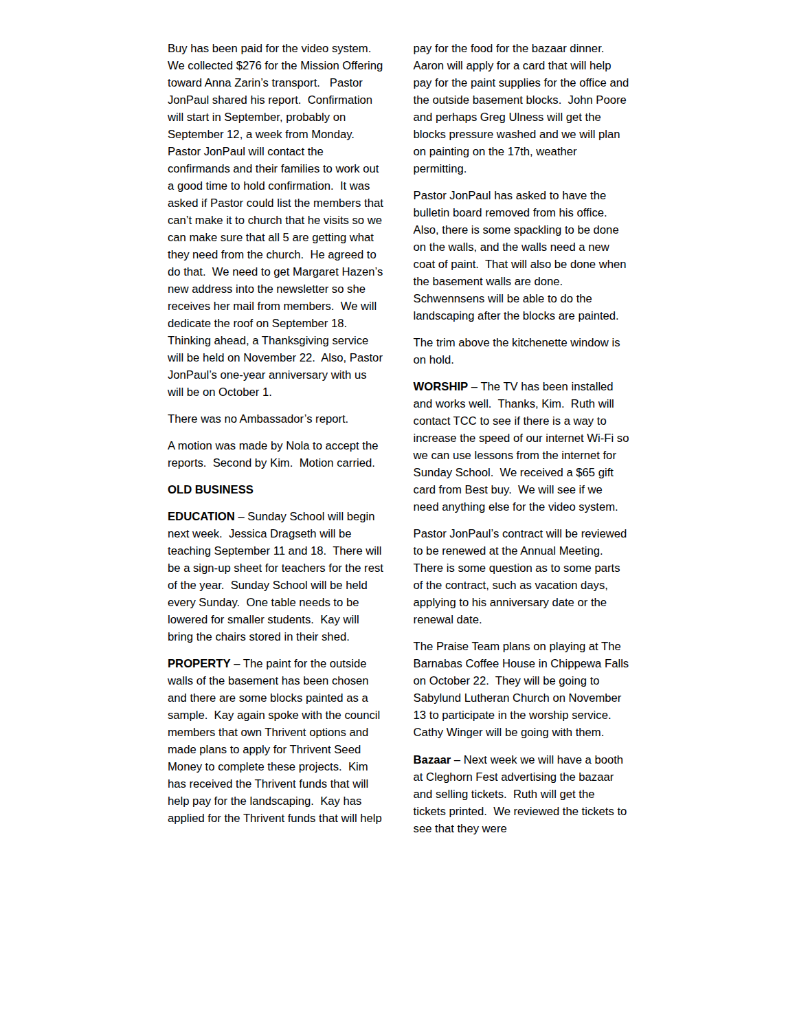Buy has been paid for the video system. We collected $276 for the Mission Offering toward Anna Zarin’s transport. Pastor JonPaul shared his report. Confirmation will start in September, probably on September 12, a week from Monday. Pastor JonPaul will contact the confirmands and their families to work out a good time to hold confirmation. It was asked if Pastor could list the members that can’t make it to church that he visits so we can make sure that all 5 are getting what they need from the church. He agreed to do that. We need to get Margaret Hazen’s new address into the newsletter so she receives her mail from members. We will dedicate the roof on September 18. Thinking ahead, a Thanksgiving service will be held on November 22. Also, Pastor JonPaul’s one-year anniversary with us will be on October 1.
There was no Ambassador’s report.
A motion was made by Nola to accept the reports. Second by Kim. Motion carried.
OLD BUSINESS
EDUCATION – Sunday School will begin next week. Jessica Dragseth will be teaching September 11 and 18. There will be a sign-up sheet for teachers for the rest of the year. Sunday School will be held every Sunday. One table needs to be lowered for smaller students. Kay will bring the chairs stored in their shed.
PROPERTY – The paint for the outside walls of the basement has been chosen and there are some blocks painted as a sample. Kay again spoke with the council members that own Thrivent options and made plans to apply for Thrivent Seed Money to complete these projects. Kim has received the Thrivent funds that will help pay for the landscaping. Kay has applied for the Thrivent funds that will help pay for the food for the bazaar dinner. Aaron will apply for a card that will help pay for the paint supplies for the office and the outside basement blocks. John Poore and perhaps Greg Ulness will get the blocks pressure washed and we will plan on painting on the 17th, weather permitting.
Pastor JonPaul has asked to have the bulletin board removed from his office. Also, there is some spackling to be done on the walls, and the walls need a new coat of paint. That will also be done when the basement walls are done. Schwennsens will be able to do the landscaping after the blocks are painted.
The trim above the kitchenette window is on hold.
WORSHIP – The TV has been installed and works well. Thanks, Kim. Ruth will contact TCC to see if there is a way to increase the speed of our internet Wi-Fi so we can use lessons from the internet for Sunday School. We received a $65 gift card from Best buy. We will see if we need anything else for the video system.
Pastor JonPaul’s contract will be reviewed to be renewed at the Annual Meeting. There is some question as to some parts of the contract, such as vacation days, applying to his anniversary date or the renewal date.
The Praise Team plans on playing at The Barnabas Coffee House in Chippewa Falls on October 22. They will be going to Sabylund Lutheran Church on November 13 to participate in the worship service. Cathy Winger will be going with them.
Bazaar – Next week we will have a booth at Cleghorn Fest advertising the bazaar and selling tickets. Ruth will get the tickets printed. We reviewed the tickets to see that they were